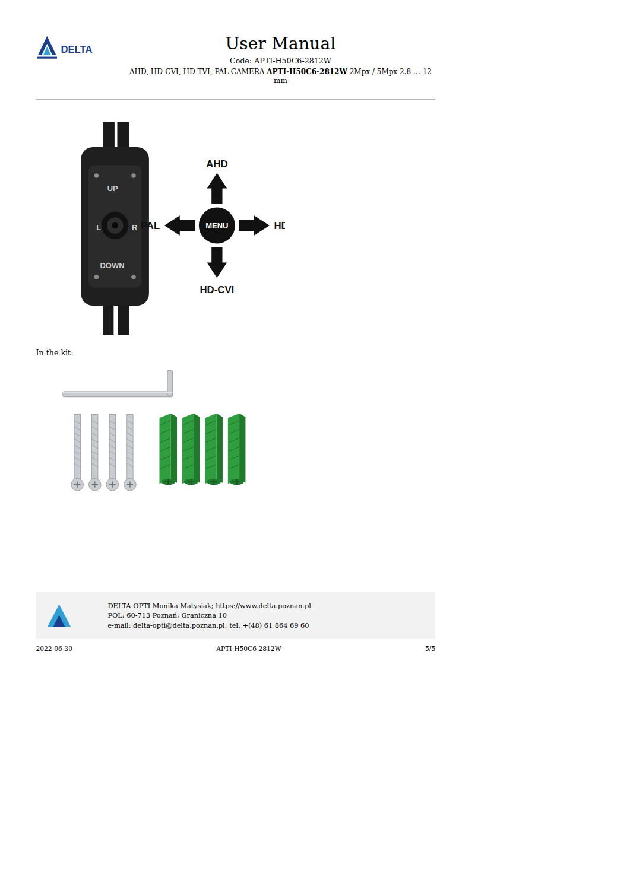DELTA
User Manual
Code: APTI-H50C6-2812W
AHD, HD-CVI, HD-TVI, PAL CAMERA APTI-H50C6-2812W 2Mpx / 5Mpx 2.8 … 12 mm
UP L R DOWN MENU AHD HD-CVI PAL HD-TVI
In the kit:
DELTA-OPTI Monika Matysiak; https://www.delta.poznan.pl
POL; 60-713 Poznań; Graniczna 10
e-mail: delta-opti@delta.poznan.pl; tel: +(48) 61 864 69 60
2022-06-30 APTI-H50C6-2812W 5/5